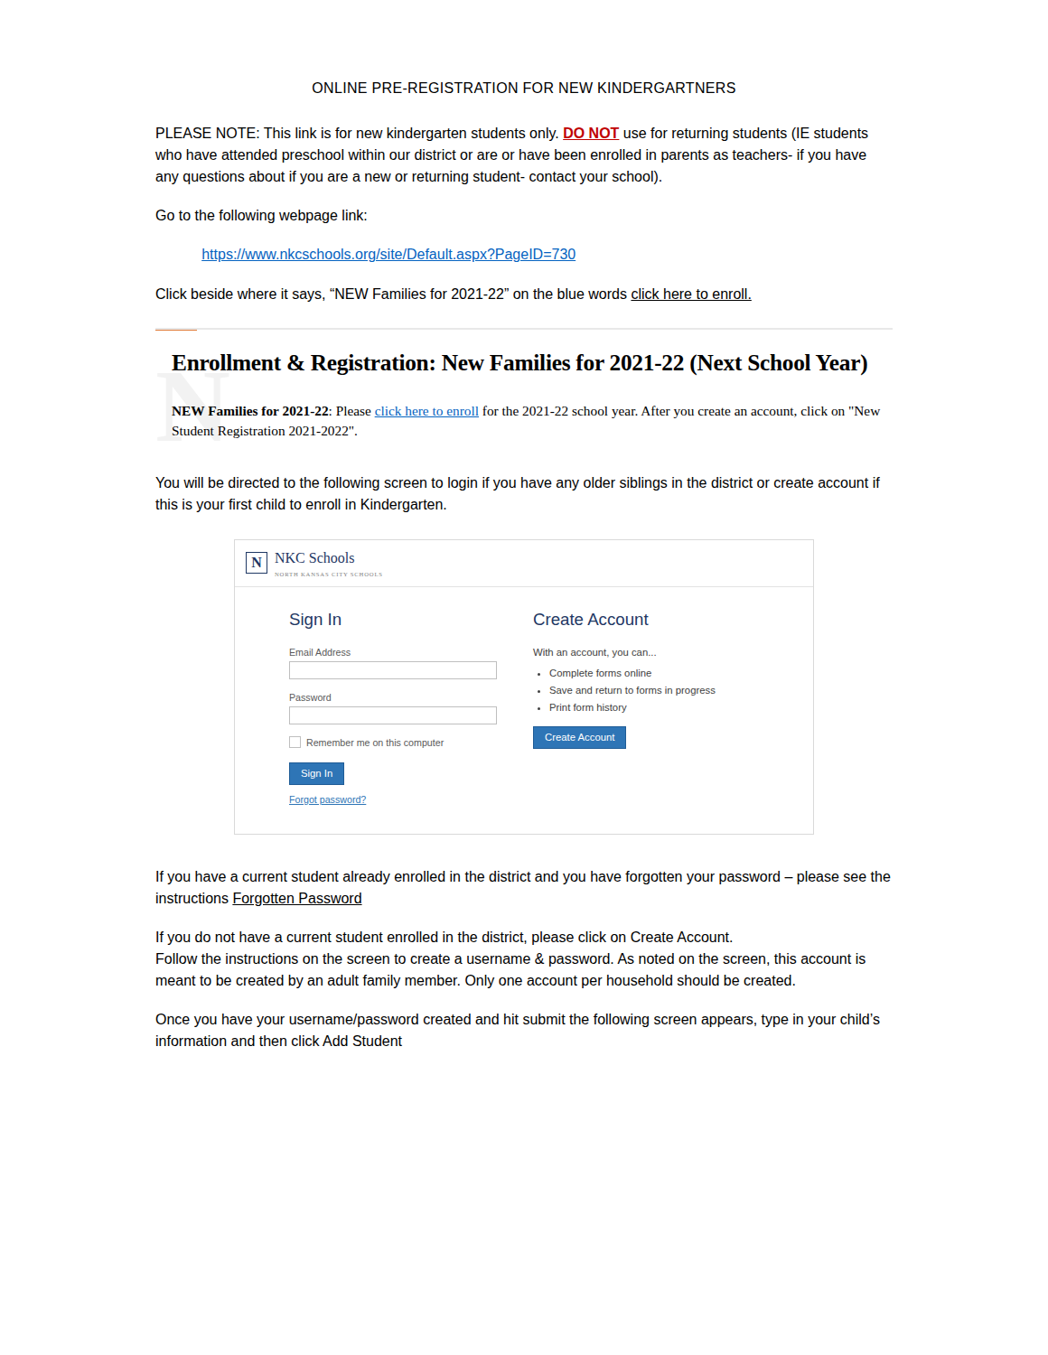ONLINE PRE-REGISTRATION FOR NEW KINDERGARTNERS
PLEASE NOTE: This link is for new kindergarten students only. DO NOT use for returning students (IE students who have attended preschool within our district or are or have been enrolled in parents as teachers- if you have any questions about if you are a new or returning student- contact your school).
Go to the following webpage link:
https://www.nkcschools.org/site/Default.aspx?PageID=730
Click beside where it says, “NEW Families for 2021-22” on the blue words click here to enroll.
N
Enrollment & Registration: New Families for 2021-22 (Next School Year)
NEW Families for 2021-22: Please click here to enroll for the 2021-22 school year. After you create an account, click on "New Student Registration 2021-2022".
You will be directed to the following screen to login if you have any older siblings in the district or create account if this is your first child to enroll in Kindergarten.
N NKC Schools NORTH KANSAS CITY SCHOOLS
Sign In
Email Address
Password
Remember me on this computer
Sign In Forgot password?
Create Account
With an account, you can...
Complete forms online
Save and return to forms in progress
Print form history
Create Account
If you have a current student already enrolled in the district and you have forgotten your password – please see the instructions Forgotten Password
If you do not have a current student enrolled in the district, please click on Create Account.
Follow the instructions on the screen to create a username & password. As noted on the screen, this account is meant to be created by an adult family member. Only one account per household should be created.
Once you have your username/password created and hit submit the following screen appears, type in your child’s information and then click Add Student